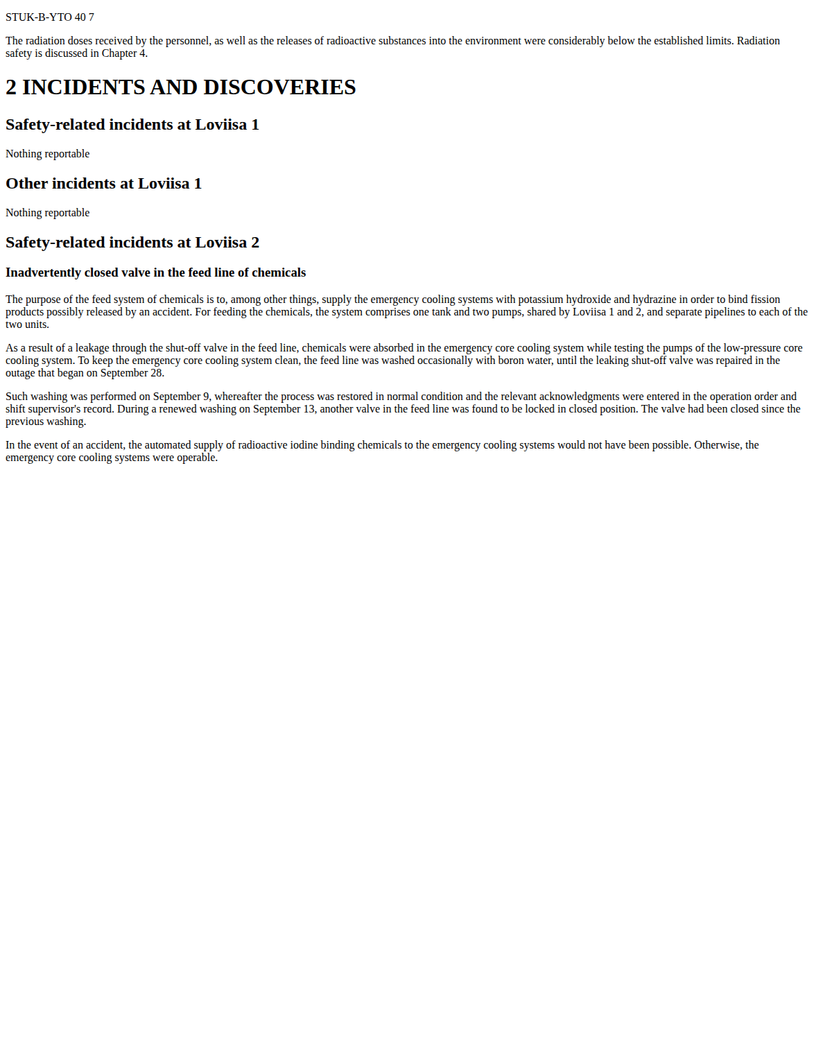STUK-B-YTO 40 7
The radiation doses received by the personnel, as well as the releases of radioactive substances into the environment were considerably below the established limits. Radiation safety is discussed in Chapter 4.
2 INCIDENTS AND DISCOVERIES
Safety-related incidents at Loviisa 1
Nothing reportable
Other incidents at Loviisa 1
Nothing reportable
Safety-related incidents at Loviisa 2
Inadvertently closed valve in the feed line of chemicals
The purpose of the feed system of chemicals is to, among other things, supply the emergency cooling systems with potassium hydroxide and hydrazine in order to bind fission products possibly released by an accident. For feeding the chemicals, the system comprises one tank and two pumps, shared by Loviisa 1 and 2, and separate pipelines to each of the two units.
As a result of a leakage through the shut-off valve in the feed line, chemicals were absorbed in the emergency core cooling system while testing the pumps of the low-pressure core cooling system. To keep the emergency core cooling system clean, the feed line was washed occasionally with boron water, until the leaking shut-off valve was repaired in the outage that began on September 28.
Such washing was performed on September 9, whereafter the process was restored in normal condition and the relevant acknowledgments were entered in the operation order and shift supervisor's record. During a renewed washing on September 13, another valve in the feed line was found to be locked in closed position. The valve had been closed since the previous washing.
In the event of an accident, the automated supply of radioactive iodine binding chemicals to the emergency cooling systems would not have been possible. Otherwise, the emergency core cooling systems were operable.